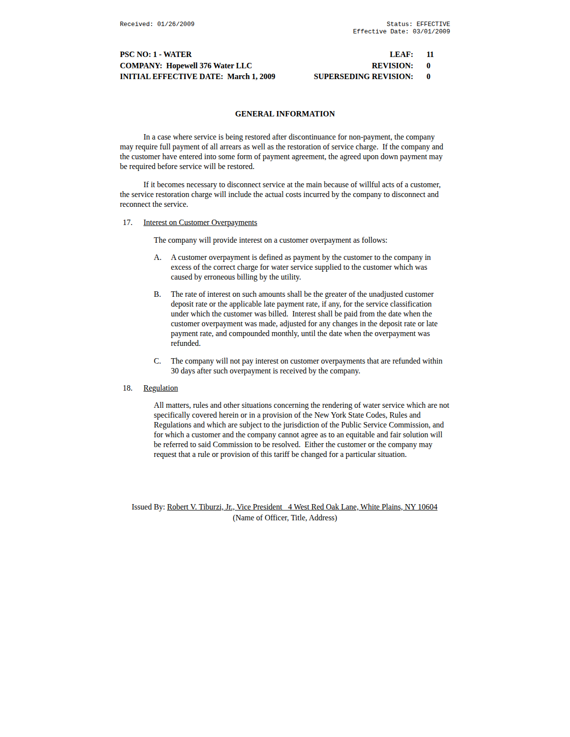Received: 01/26/2009
Status: EFFECTIVE
Effective Date: 03/01/2009
| PSC NO: 1 - WATER | LEAF: | 11 |
| COMPANY: Hopewell 376 Water LLC | REVISION: | 0 |
| INITIAL EFFECTIVE DATE: March 1, 2009 | SUPERSEDING REVISION: | 0 |
GENERAL INFORMATION
In a case where service is being restored after discontinuance for non-payment, the company may require full payment of all arrears as well as the restoration of service charge. If the company and the customer have entered into some form of payment agreement, the agreed upon down payment may be required before service will be restored.
If it becomes necessary to disconnect service at the main because of willful acts of a customer, the service restoration charge will include the actual costs incurred by the company to disconnect and reconnect the service.
17. Interest on Customer Overpayments
The company will provide interest on a customer overpayment as follows:
A. A customer overpayment is defined as payment by the customer to the company in excess of the correct charge for water service supplied to the customer which was caused by erroneous billing by the utility.
B. The rate of interest on such amounts shall be the greater of the unadjusted customer deposit rate or the applicable late payment rate, if any, for the service classification under which the customer was billed. Interest shall be paid from the date when the customer overpayment was made, adjusted for any changes in the deposit rate or late payment rate, and compounded monthly, until the date when the overpayment was refunded.
C. The company will not pay interest on customer overpayments that are refunded within 30 days after such overpayment is received by the company.
18. Regulation
All matters, rules and other situations concerning the rendering of water service which are not specifically covered herein or in a provision of the New York State Codes, Rules and Regulations and which are subject to the jurisdiction of the Public Service Commission, and for which a customer and the company cannot agree as to an equitable and fair solution will be referred to said Commission to be resolved. Either the customer or the company may request that a rule or provision of this tariff be changed for a particular situation.
Issued By: Robert V. Tiburzi, Jr., Vice President 4 West Red Oak Lane, White Plains, NY 10604
(Name of Officer, Title, Address)